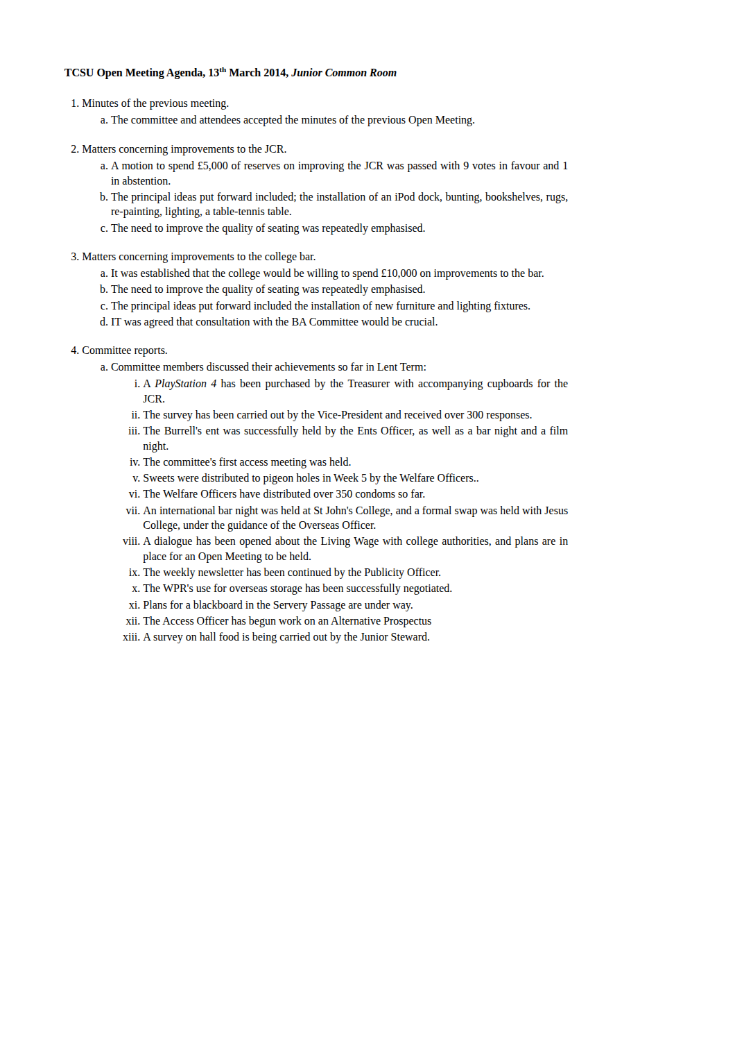TCSU Open Meeting Agenda, 13th March 2014, Junior Common Room
Minutes of the previous meeting.
The committee and attendees accepted the minutes of the previous Open Meeting.
Matters concerning improvements to the JCR.
A motion to spend £5,000 of reserves on improving the JCR was passed with 9 votes in favour and 1 in abstention.
The principal ideas put forward included; the installation of an iPod dock, bunting, bookshelves, rugs, re-painting, lighting, a table-tennis table.
The need to improve the quality of seating was repeatedly emphasised.
Matters concerning improvements to the college bar.
It was established that the college would be willing to spend £10,000 on improvements to the bar.
The need to improve the quality of seating was repeatedly emphasised.
The principal ideas put forward included the installation of new furniture and lighting fixtures.
IT was agreed that consultation with the BA Committee would be crucial.
Committee reports.
Committee members discussed their achievements so far in Lent Term:
A PlayStation 4 has been purchased by the Treasurer with accompanying cupboards for the JCR.
The survey has been carried out by the Vice-President and received over 300 responses.
The Burrell's ent was successfully held by the Ents Officer, as well as a bar night and a film night.
The committee's first access meeting was held.
Sweets were distributed to pigeon holes in Week 5 by the Welfare Officers..
The Welfare Officers have distributed over 350 condoms so far.
An international bar night was held at St John's College, and a formal swap was held with Jesus College, under the guidance of the Overseas Officer.
A dialogue has been opened about the Living Wage with college authorities, and plans are in place for an Open Meeting to be held.
The weekly newsletter has been continued by the Publicity Officer.
The WPR's use for overseas storage has been successfully negotiated.
Plans for a blackboard in the Servery Passage are under way.
The Access Officer has begun work on an Alternative Prospectus
A survey on hall food is being carried out by the Junior Steward.